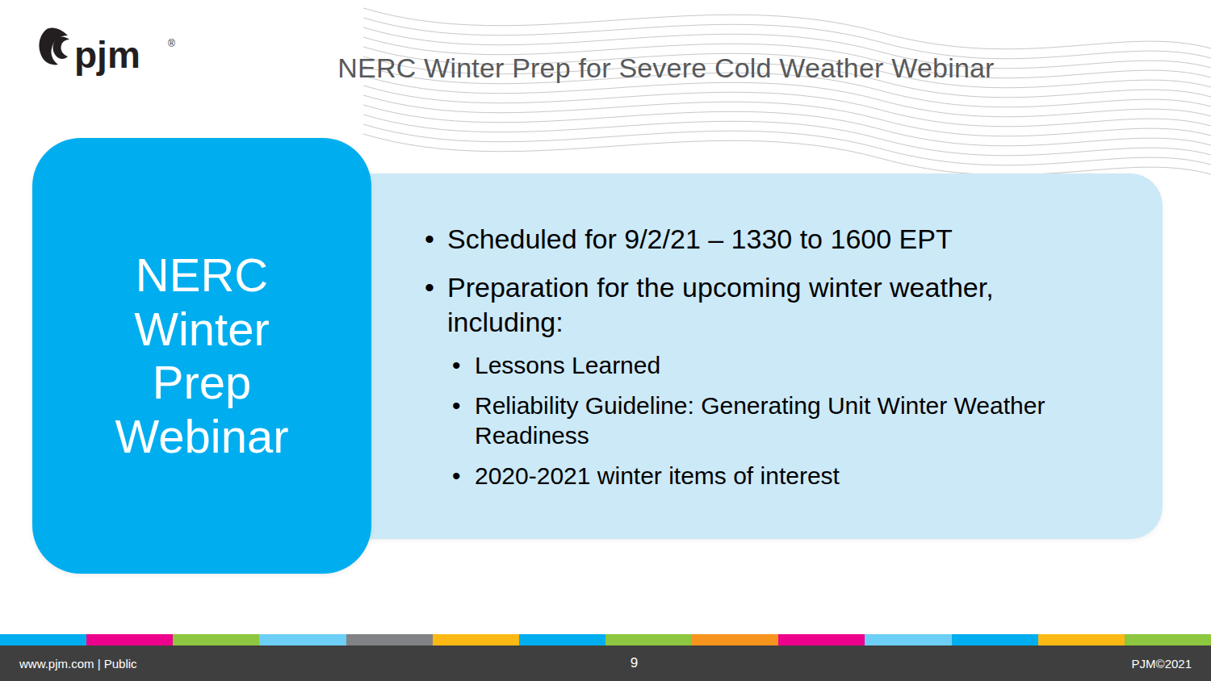pjm ®
NERC Winter Prep for Severe Cold Weather Webinar
NERC
Winter
Prep
Webinar
Scheduled for 9/2/21 – 1330 to 1600 EPT
Preparation for the upcoming winter weather, including:
Lessons Learned
Reliability Guideline: Generating Unit Winter Weather Readiness
2020-2021 winter items of interest
www.pjm.com | Public
9
PJM©2021